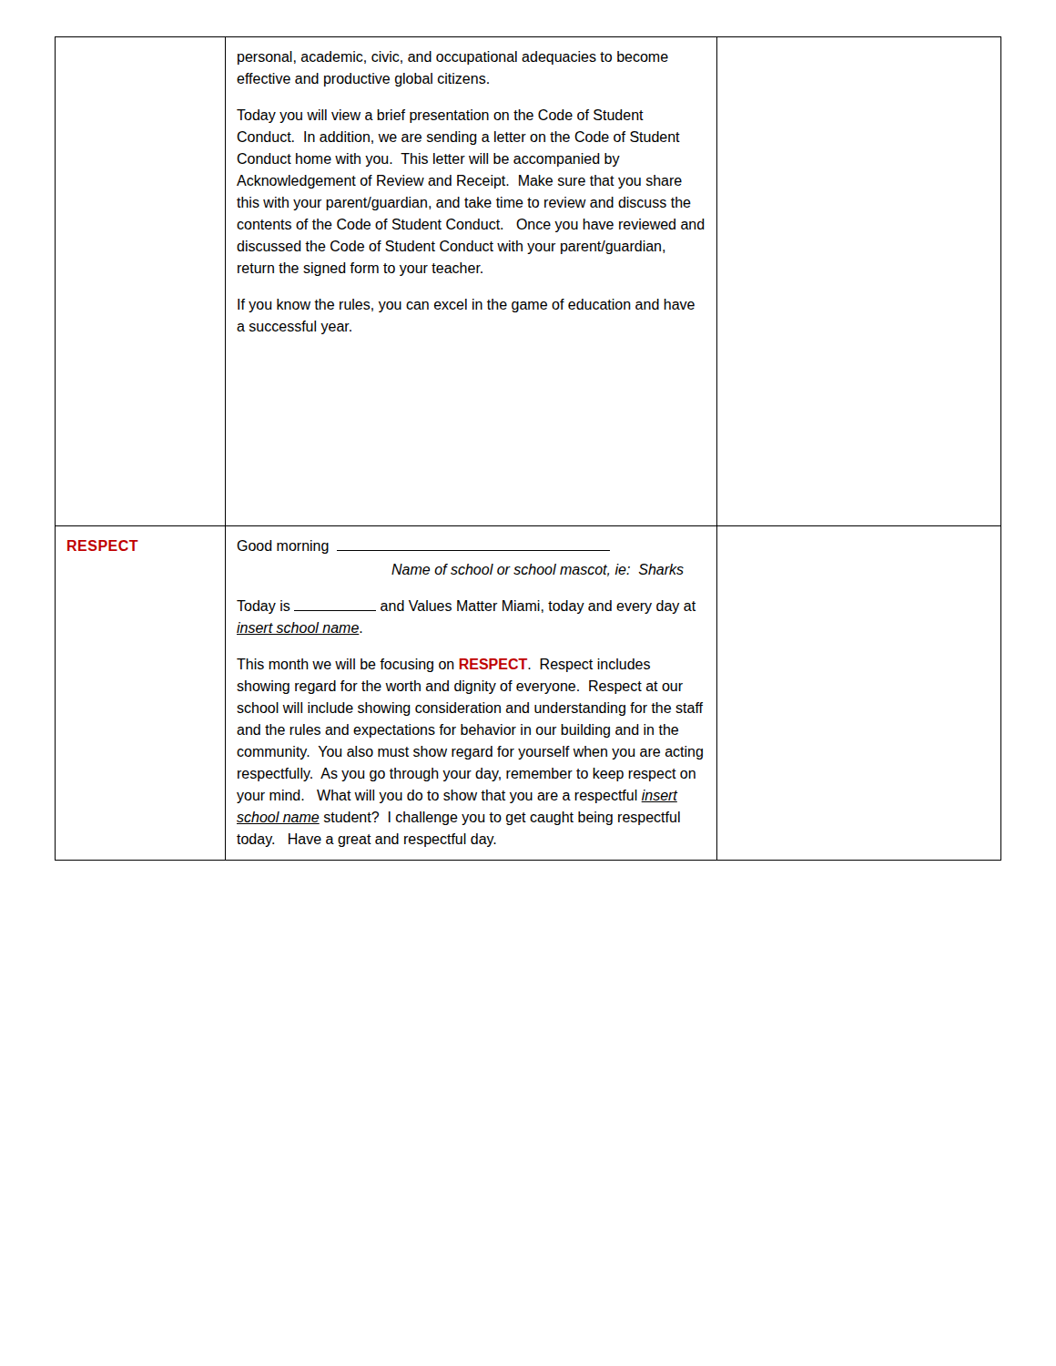| | personal, academic, civic, and occupational adequacies to become effective and productive global citizens. Today you will view a brief presentation on the Code of Student Conduct. In addition, we are sending a letter on the Code of Student Conduct home with you. This letter will be accompanied by Acknowledgement of Review and Receipt. Make sure that you share this with your parent/guardian, and take time to review and discuss the contents of the Code of Student Conduct. Once you have reviewed and discussed the Code of Student Conduct with your parent/guardian, return the signed form to your teacher. If you know the rules, you can excel in the game of education and have a successful year. | |
| RESPECT | Good morning Name of school or school mascot, ie: Sharks Today is and Values Matter Miami, today and every day at insert school name . This month we will be focusing on RESPECT . Respect includes showing regard for the worth and dignity of everyone. Respect at our school will include showing consideration and understanding for the staff and the rules and expectations for behavior in our building and in the community. You also must show regard for yourself when you are acting respectfully. As you go through your day, remember to keep respect on your mind. What will you do to show that you are a respectful insert school name student? I challenge you to get caught being respectful today. Have a great and respectful day. | |